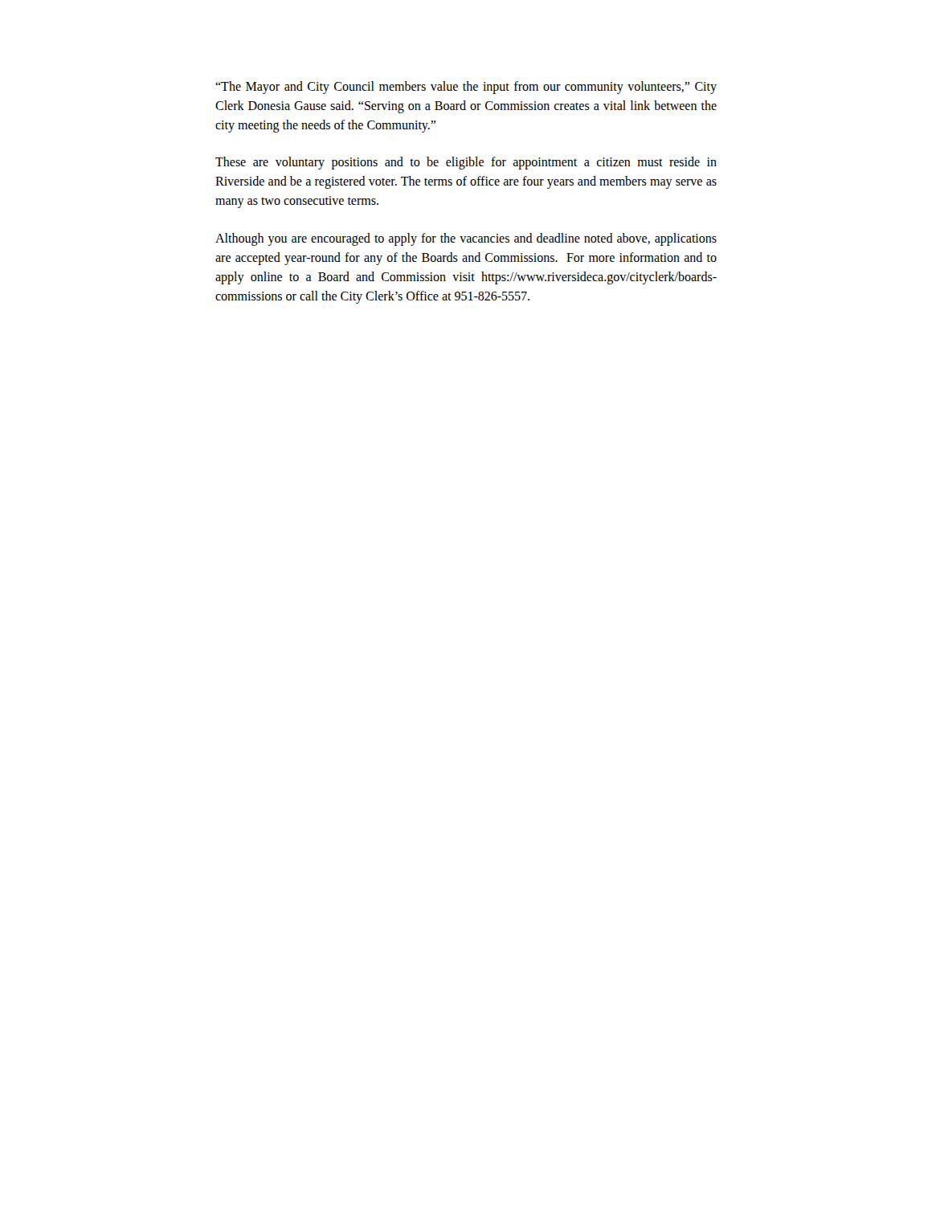“The Mayor and City Council members value the input from our community volunteers,” City Clerk Donesia Gause said. “Serving on a Board or Commission creates a vital link between the city meeting the needs of the Community.”
These are voluntary positions and to be eligible for appointment a citizen must reside in Riverside and be a registered voter. The terms of office are four years and members may serve as many as two consecutive terms.
Although you are encouraged to apply for the vacancies and deadline noted above, applications are accepted year-round for any of the Boards and Commissions. For more information and to apply online to a Board and Commission visit https://www.riversideca.gov/cityclerk/boards-commissions or call the City Clerk’s Office at 951-826-5557.